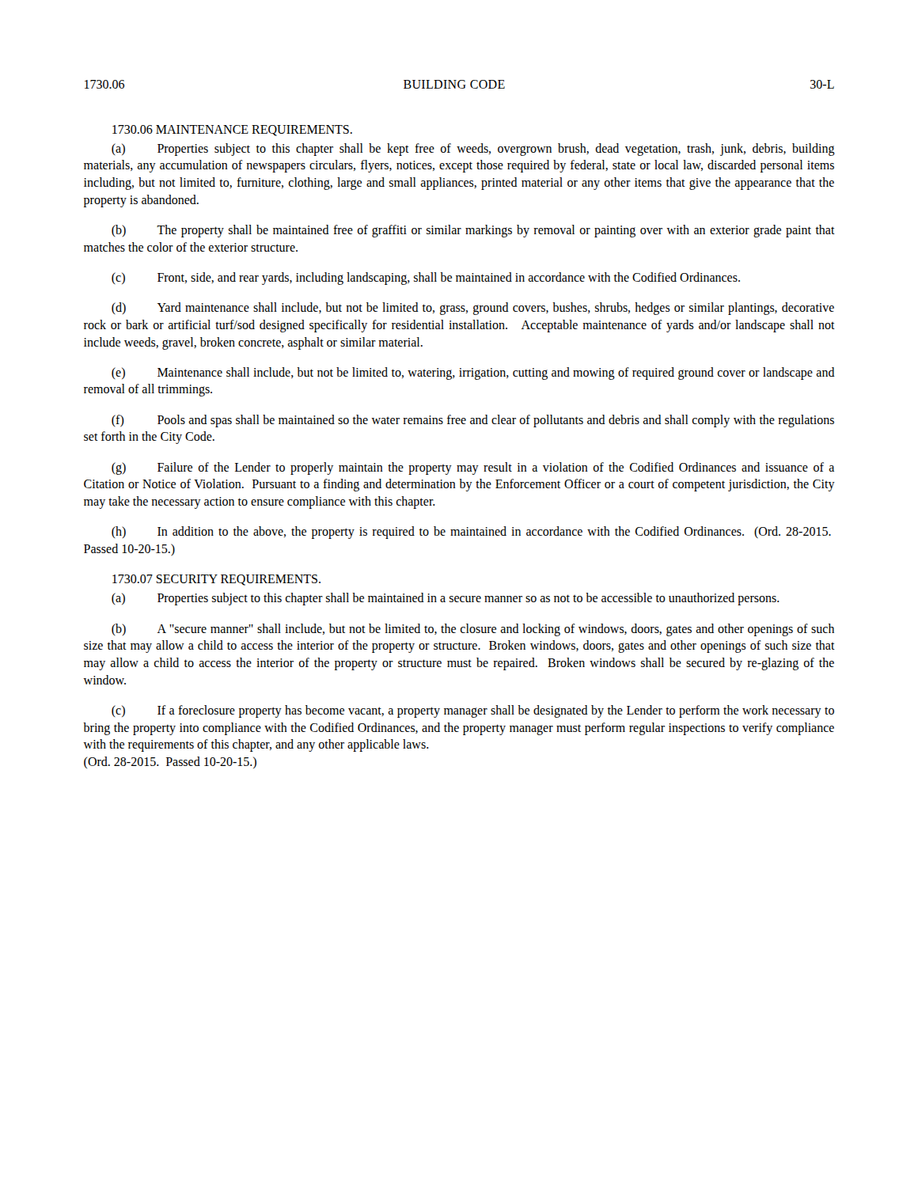1730.06 BUILDING CODE 30-L
1730.06 MAINTENANCE REQUIREMENTS.
(a) Properties subject to this chapter shall be kept free of weeds, overgrown brush, dead vegetation, trash, junk, debris, building materials, any accumulation of newspapers circulars, flyers, notices, except those required by federal, state or local law, discarded personal items including, but not limited to, furniture, clothing, large and small appliances, printed material or any other items that give the appearance that the property is abandoned.
(b) The property shall be maintained free of graffiti or similar markings by removal or painting over with an exterior grade paint that matches the color of the exterior structure.
(c) Front, side, and rear yards, including landscaping, shall be maintained in accordance with the Codified Ordinances.
(d) Yard maintenance shall include, but not be limited to, grass, ground covers, bushes, shrubs, hedges or similar plantings, decorative rock or bark or artificial turf/sod designed specifically for residential installation. Acceptable maintenance of yards and/or landscape shall not include weeds, gravel, broken concrete, asphalt or similar material.
(e) Maintenance shall include, but not be limited to, watering, irrigation, cutting and mowing of required ground cover or landscape and removal of all trimmings.
(f) Pools and spas shall be maintained so the water remains free and clear of pollutants and debris and shall comply with the regulations set forth in the City Code.
(g) Failure of the Lender to properly maintain the property may result in a violation of the Codified Ordinances and issuance of a Citation or Notice of Violation. Pursuant to a finding and determination by the Enforcement Officer or a court of competent jurisdiction, the City may take the necessary action to ensure compliance with this chapter.
(h) In addition to the above, the property is required to be maintained in accordance with the Codified Ordinances. (Ord. 28-2015. Passed 10-20-15.)
1730.07 SECURITY REQUIREMENTS.
(a) Properties subject to this chapter shall be maintained in a secure manner so as not to be accessible to unauthorized persons.
(b) A "secure manner" shall include, but not be limited to, the closure and locking of windows, doors, gates and other openings of such size that may allow a child to access the interior of the property or structure. Broken windows, doors, gates and other openings of such size that may allow a child to access the interior of the property or structure must be repaired. Broken windows shall be secured by re-glazing of the window.
(c) If a foreclosure property has become vacant, a property manager shall be designated by the Lender to perform the work necessary to bring the property into compliance with the Codified Ordinances, and the property manager must perform regular inspections to verify compliance with the requirements of this chapter, and any other applicable laws.
(Ord. 28-2015. Passed 10-20-15.)